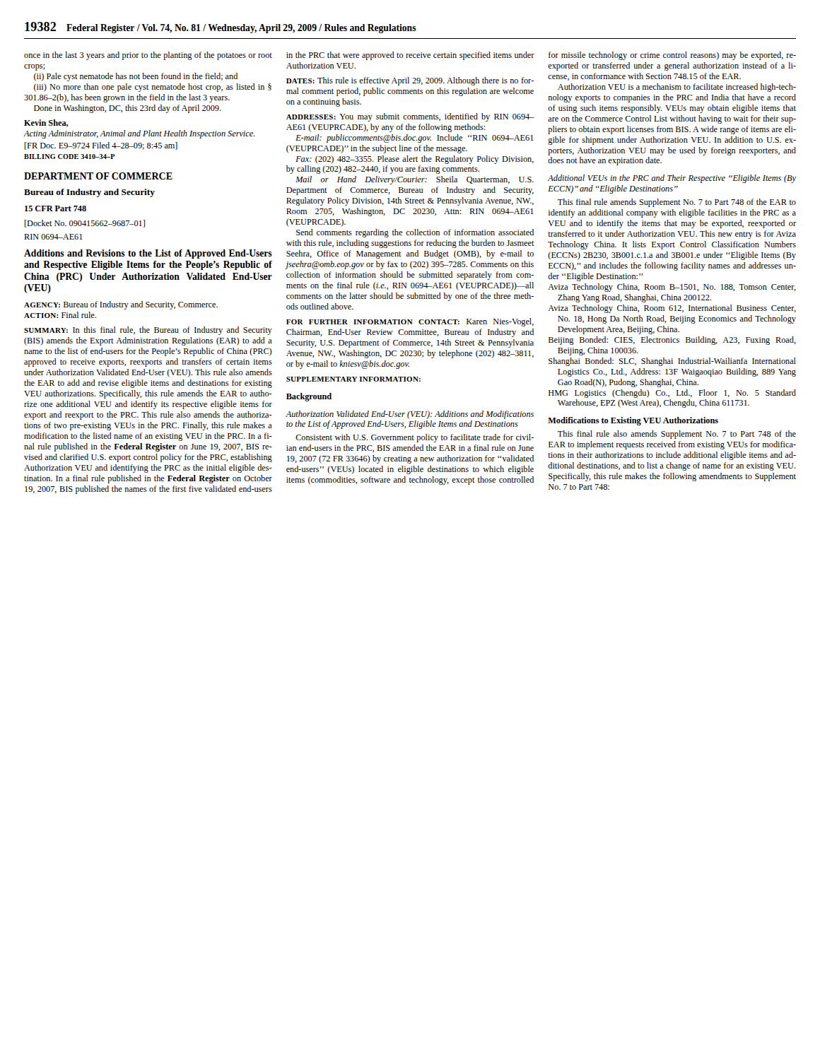19382
Federal Register / Vol. 74, No. 81 / Wednesday, April 29, 2009 / Rules and Regulations
once in the last 3 years and prior to the planting of the potatoes or root crops;
(ii) Pale cyst nematode has not been found in the field; and
(iii) No more than one pale cyst nematode host crop, as listed in § 301.86–2(b), has been grown in the field in the last 3 years.
Done in Washington, DC, this 23rd day of April 2009.
Kevin Shea,
Acting Administrator, Animal and Plant Health Inspection Service.
[FR Doc. E9–9724 Filed 4–28–09; 8:45 am]
BILLING CODE 3410–34–P
DEPARTMENT OF COMMERCE
Bureau of Industry and Security
15 CFR Part 748
[Docket No. 090415662–9687–01]
RIN 0694–AE61
Additions and Revisions to the List of Approved End-Users and Respective Eligible Items for the People’s Republic of China (PRC) Under Authorization Validated End-User (VEU)
AGENCY: Bureau of Industry and Security, Commerce.
ACTION: Final rule.
SUMMARY: In this final rule, the Bureau of Industry and Security (BIS) amends the Export Administration Regulations (EAR) to add a name to the list of end-users for the People’s Republic of China (PRC) approved to receive exports, reexports and transfers of certain items under Authorization Validated End-User (VEU). This rule also amends the EAR to add and revise eligible items and destinations for existing VEU authorizations. Specifically, this rule amends the EAR to authorize one additional VEU and identify its respective eligible items for export and reexport to the PRC. This rule also amends the authorizations of two pre-existing VEUs in the PRC. Finally, this rule makes a modification to the listed name of an existing VEU in the PRC. In a final rule published in the Federal Register on June 19, 2007, BIS revised and clarified U.S. export control policy for the PRC, establishing Authorization VEU and identifying the PRC as the initial eligible destination. In a final rule published in the Federal Register on October 19, 2007, BIS published the names of the first five validated end-users in the PRC that were approved to receive certain specified items under Authorization VEU.
DATES: This rule is effective April 29, 2009. Although there is no formal comment period, public comments on this regulation are welcome on a continuing basis.
ADDRESSES: You may submit comments, identified by RIN 0694–AE61 (VEUPRCADE), by any of the following methods:
E-mail: publiccomments@bis.doc.gov. Include ‘‘RIN 0694–AE61 (VEUPRCADE)’’ in the subject line of the message.
Fax: (202) 482–3355. Please alert the Regulatory Policy Division, by calling (202) 482–2440, if you are faxing comments.
Mail or Hand Delivery/Courier: Sheila Quarterman, U.S. Department of Commerce, Bureau of Industry and Security, Regulatory Policy Division, 14th Street & Pennsylvania Avenue, NW., Room 2705, Washington, DC 20230, Attn: RIN 0694–AE61 (VEUPRCADE).
Send comments regarding the collection of information associated with this rule, including suggestions for reducing the burden to Jasmeet Seehra, Office of Management and Budget (OMB), by e-mail to jseehra@omb.eop.gov or by fax to (202) 395–7285. Comments on this collection of information should be submitted separately from comments on the final rule (i.e., RIN 0694–AE61 (VEUPRCADE))—all comments on the latter should be submitted by one of the three methods outlined above.
FOR FURTHER INFORMATION CONTACT: Karen Nies-Vogel, Chairman, End-User Review Committee, Bureau of Industry and Security, U.S. Department of Commerce, 14th Street & Pennsylvania Avenue, NW., Washington, DC 20230; by telephone (202) 482–3811, or by e-mail to kniesv@bis.doc.gov.
SUPPLEMENTARY INFORMATION:
Background
Authorization Validated End-User (VEU): Additions and Modifications to the List of Approved End-Users, Eligible Items and Destinations
Consistent with U.S. Government policy to facilitate trade for civilian end-users in the PRC, BIS amended the EAR in a final rule on June 19, 2007 (72 FR 33646) by creating a new authorization for ‘‘validated end-users’’ (VEUs) located in eligible destinations to which eligible items (commodities, software and technology, except those controlled for missile technology or crime control reasons) may be exported, reexported or transferred under a general authorization instead of a license, in conformance with Section 748.15 of the EAR.
Authorization VEU is a mechanism to facilitate increased high-technology exports to companies in the PRC and India that have a record of using such items responsibly. VEUs may obtain eligible items that are on the Commerce Control List without having to wait for their suppliers to obtain export licenses from BIS. A wide range of items are eligible for shipment under Authorization VEU. In addition to U.S. exporters, Authorization VEU may be used by foreign reexporters, and does not have an expiration date.
Additional VEUs in the PRC and Their Respective ‘‘Eligible Items (By ECCN)’’ and ‘‘Eligible Destinations’’
This final rule amends Supplement No. 7 to Part 748 of the EAR to identify an additional company with eligible facilities in the PRC as a VEU and to identify the items that may be exported, reexported or transferred to it under Authorization VEU. This new entry is for Aviza Technology China. It lists Export Control Classification Numbers (ECCNs) 2B230, 3B001.c.1.a and 3B001.e under ‘‘Eligible Items (By ECCN),’’ and includes the following facility names and addresses under ‘‘Eligible Destination:’’
Aviza Technology China, Room B–1501, No. 188, Tomson Center, Zhang Yang Road, Shanghai, China 200122.
Aviza Technology China, Room 612, International Business Center, No. 18, Hong Da North Road, Beijing Economics and Technology Development Area, Beijing, China.
Beijing Bonded: CIES, Electronics Building, A23, Fuxing Road, Beijing, China 100036.
Shanghai Bonded: SLC, Shanghai Industrial-Wailianfa International Logistics Co., Ltd., Address: 13F Waigaoqiao Building, 889 Yang Gao Road(N), Pudong, Shanghai, China.
HMG Logistics (Chengdu) Co., Ltd., Floor 1, No. 5 Standard Warehouse, EPZ (West Area), Chengdu, China 611731.
Modifications to Existing VEU Authorizations
This final rule also amends Supplement No. 7 to Part 748 of the EAR to implement requests received from existing VEUs for modifications in their authorizations to include additional eligible items and additional destinations, and to list a change of name for an existing VEU. Specifically, this rule makes the following amendments to Supplement No. 7 to Part 748: